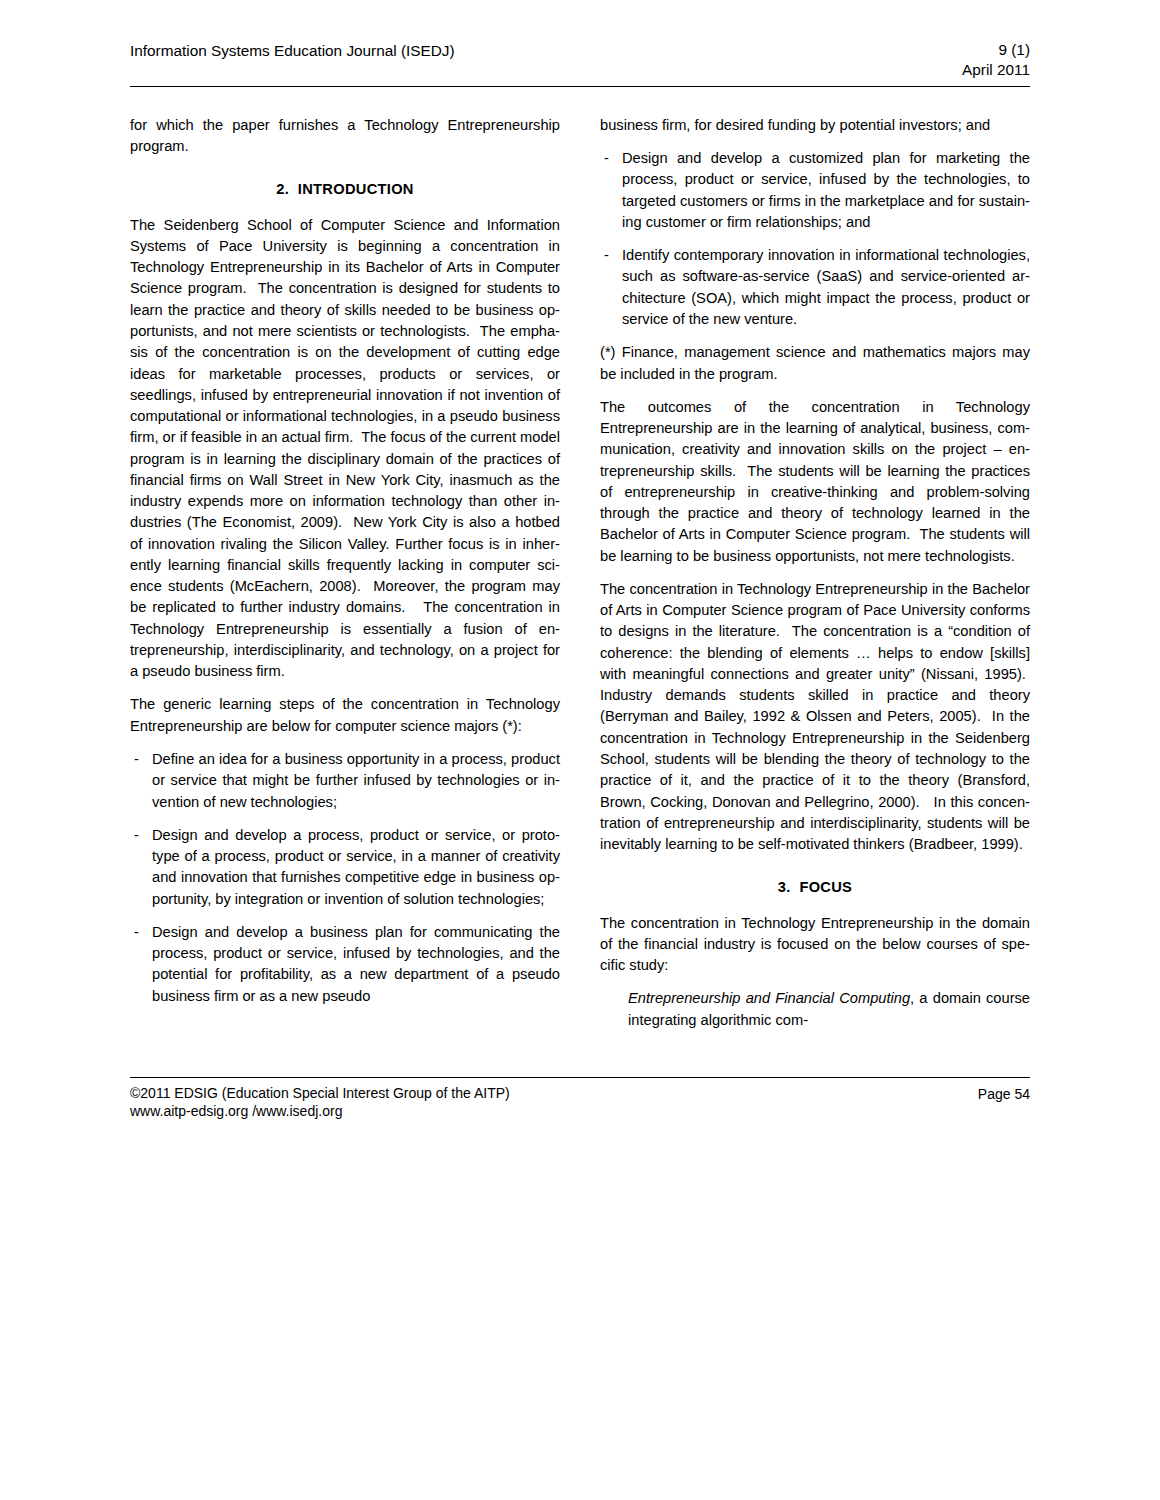Information Systems Education Journal (ISEDJ)
9 (1)
April 2011
for which the paper furnishes a Technology Entrepreneurship program.
2. INTRODUCTION
The Seidenberg School of Computer Science and Information Systems of Pace University is beginning a concentration in Technology Entrepreneurship in its Bachelor of Arts in Computer Science program. The concentration is designed for students to learn the practice and theory of skills needed to be business opportunists, and not mere scientists or technologists. The emphasis of the concentration is on the development of cutting edge ideas for marketable processes, products or services, or seedlings, infused by entrepreneurial innovation if not invention of computational or informational technologies, in a pseudo business firm, or if feasible in an actual firm. The focus of the current model program is in learning the disciplinary domain of the practices of financial firms on Wall Street in New York City, inasmuch as the industry expends more on information technology than other industries (The Economist, 2009). New York City is also a hotbed of innovation rivaling the Silicon Valley. Further focus is in inherently learning financial skills frequently lacking in computer science students (McEachern, 2008). Moreover, the program may be replicated to further industry domains. The concentration in Technology Entrepreneurship is essentially a fusion of entrepreneurship, interdisciplinarity, and technology, on a project for a pseudo business firm.
The generic learning steps of the concentration in Technology Entrepreneurship are below for computer science majors (*):
Define an idea for a business opportunity in a process, product or service that might be further infused by technologies or invention of new technologies;
Design and develop a process, product or service, or prototype of a process, product or service, in a manner of creativity and innovation that furnishes competitive edge in business opportunity, by integration or invention of solution technologies;
Design and develop a business plan for communicating the process, product or service, infused by technologies, and the potential for profitability, as a new department of a pseudo business firm or as a new pseudo
business firm, for desired funding by potential investors; and
Design and develop a customized plan for marketing the process, product or service, infused by the technologies, to targeted customers or firms in the marketplace and for sustaining customer or firm relationships; and
Identify contemporary innovation in informational technologies, such as software-as-service (SaaS) and service-oriented architecture (SOA), which might impact the process, product or service of the new venture.
(*) Finance, management science and mathematics majors may be included in the program.
The outcomes of the concentration in Technology Entrepreneurship are in the learning of analytical, business, communication, creativity and innovation skills on the project – entrepreneurship skills. The students will be learning the practices of entrepreneurship in creative-thinking and problem-solving through the practice and theory of technology learned in the Bachelor of Arts in Computer Science program. The students will be learning to be business opportunists, not mere technologists.
The concentration in Technology Entrepreneurship in the Bachelor of Arts in Computer Science program of Pace University conforms to designs in the literature. The concentration is a “condition of coherence: the blending of elements … helps to endow [skills] with meaningful connections and greater unity” (Nissani, 1995). Industry demands students skilled in practice and theory (Berryman and Bailey, 1992 & Olssen and Peters, 2005). In the concentration in Technology Entrepreneurship in the Seidenberg School, students will be blending the theory of technology to the practice of it, and the practice of it to the theory (Bransford, Brown, Cocking, Donovan and Pellegrino, 2000). In this concentration of entrepreneurship and interdisciplinarity, students will be inevitably learning to be self-motivated thinkers (Bradbeer, 1999).
3. FOCUS
The concentration in Technology Entrepreneurship in the domain of the financial industry is focused on the below courses of specific study:
Entrepreneurship and Financial Computing, a domain course integrating algorithmic com-
©2011 EDSIG (Education Special Interest Group of the AITP)
www.aitp-edsig.org /www.isedj.org
Page 54